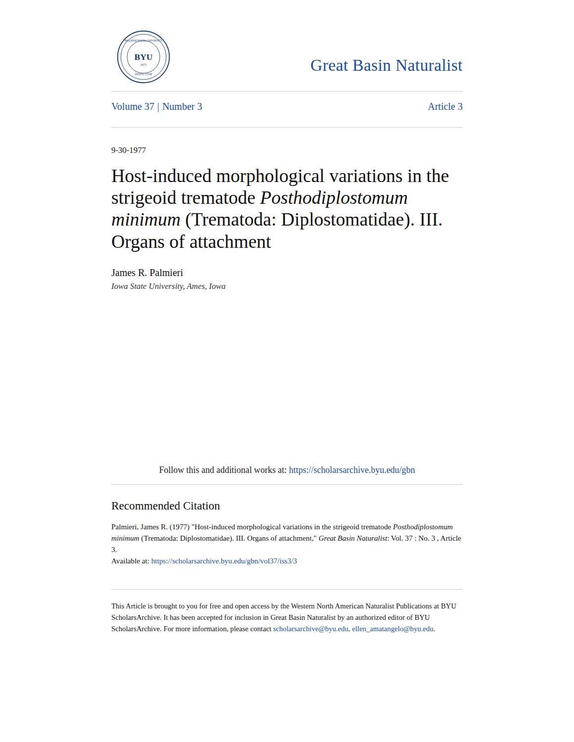BYU 1875 BRIGHAM YOUNG UNIVERSITY PROVO, UTAH
Great Basin Naturalist
Volume 37|Number 3
Article 3
9-30-1977
Host-induced morphological variations in the strigeoid trematode Posthodiplostomum minimum (Trematoda: Diplostomatidae). III. Organs of attachment
James R. Palmieri
Iowa State University, Ames, Iowa
Follow this and additional works at: https://scholarsarchive.byu.edu/gbn
Recommended Citation
Palmieri, James R. (1977) "Host-induced morphological variations in the strigeoid trematode Posthodiplostomum minimum (Trematoda: Diplostomatidae). III. Organs of attachment," Great Basin Naturalist: Vol. 37 : No. 3 , Article 3.
Available at: https://scholarsarchive.byu.edu/gbn/vol37/iss3/3
This Article is brought to you for free and open access by the Western North American Naturalist Publications at BYU ScholarsArchive. It has been accepted for inclusion in Great Basin Naturalist by an authorized editor of BYU ScholarsArchive. For more information, please contact scholarsarchive@byu.edu, ellen_amatangelo@byu.edu.